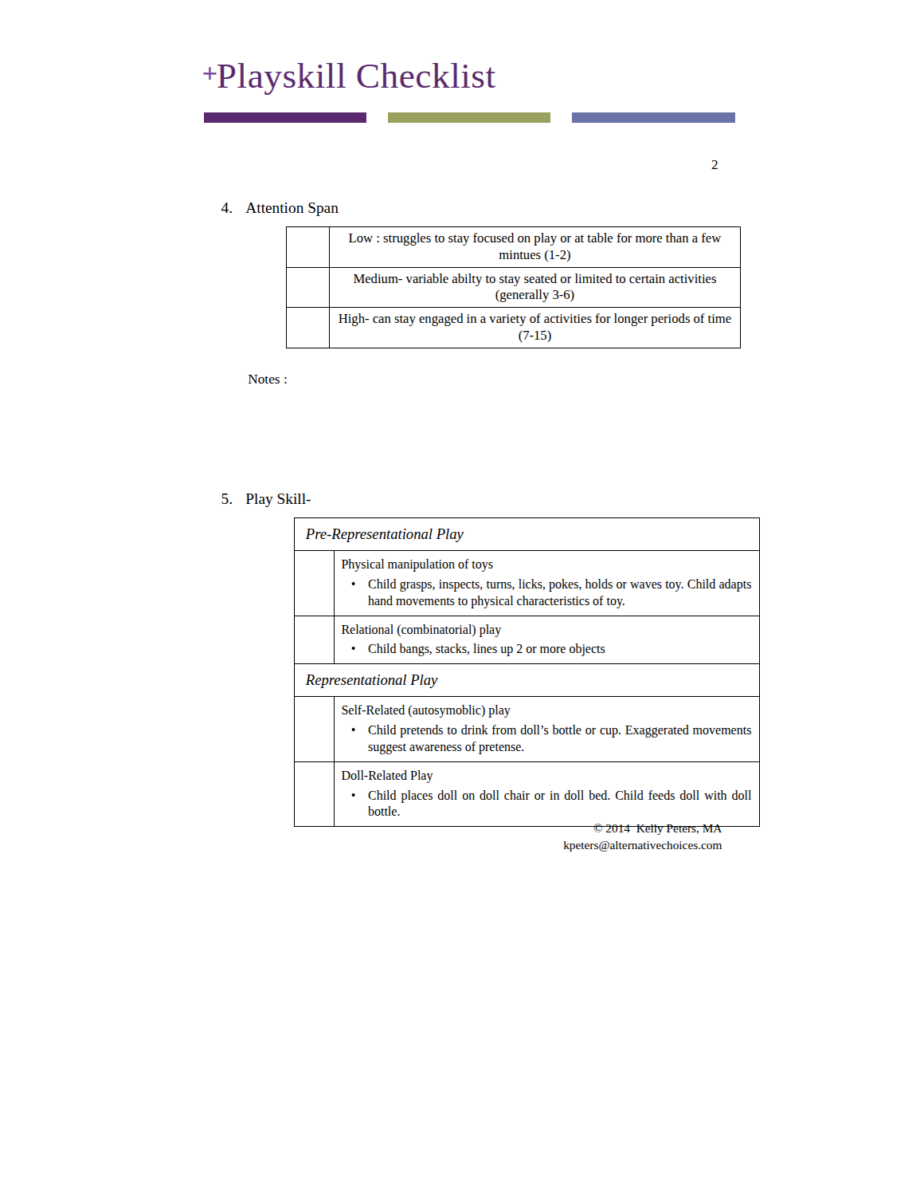+Playskill Checklist
2
Attention Span
| | Low : struggles to stay focused on play or at table for more than a few mintues (1-2) |
| | Medium- variable abilty to stay seated or limited to certain activities (generally 3-6) |
| | High- can stay engaged in a variety of activities for longer periods of time (7-15) |
Notes :
Play Skill-
| Pre-Representational Play |
| | Physical manipulation of toys Child grasps, inspects, turns, licks, pokes, holds or waves toy. Child adapts hand movements to physical characteristics of toy. |
| | Relational (combinatorial) play Child bangs, stacks, lines up 2 or more objects |
| Representational Play |
| | Self-Related (autosymoblic) play Child pretends to drink from doll’s bottle or cup. Exaggerated movements suggest awareness of pretense. |
| | Doll-Related Play Child places doll on doll chair or in doll bed. Child feeds doll with doll bottle. |
© 2014 Kelly Peters, MA
kpeters@alternativechoices.com